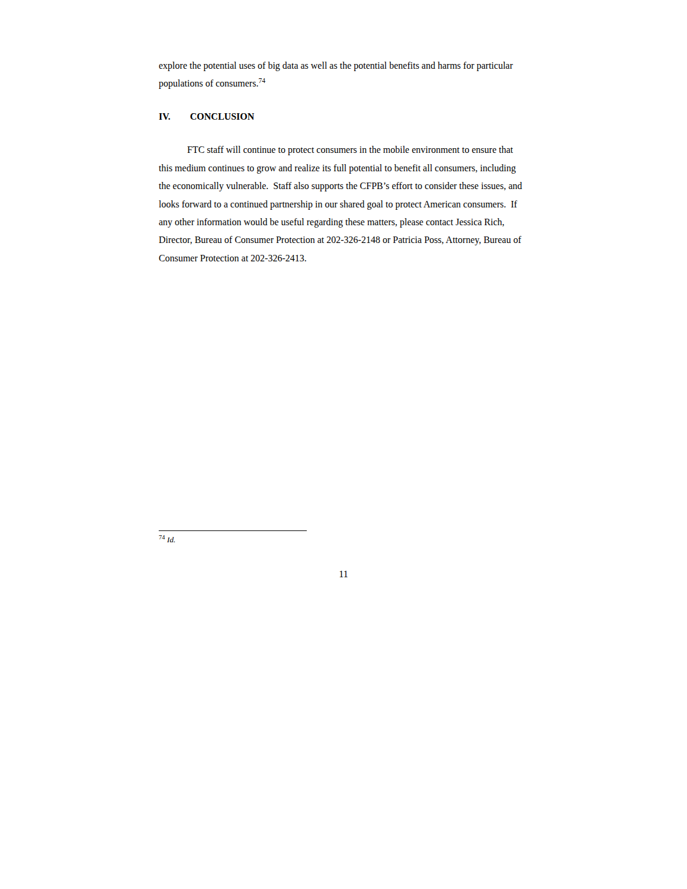explore the potential uses of big data as well as the potential benefits and harms for particular populations of consumers.74
IV. CONCLUSION
FTC staff will continue to protect consumers in the mobile environment to ensure that this medium continues to grow and realize its full potential to benefit all consumers, including the economically vulnerable. Staff also supports the CFPB’s effort to consider these issues, and looks forward to a continued partnership in our shared goal to protect American consumers. If any other information would be useful regarding these matters, please contact Jessica Rich, Director, Bureau of Consumer Protection at 202-326-2148 or Patricia Poss, Attorney, Bureau of Consumer Protection at 202-326-2413.
74 Id.
11